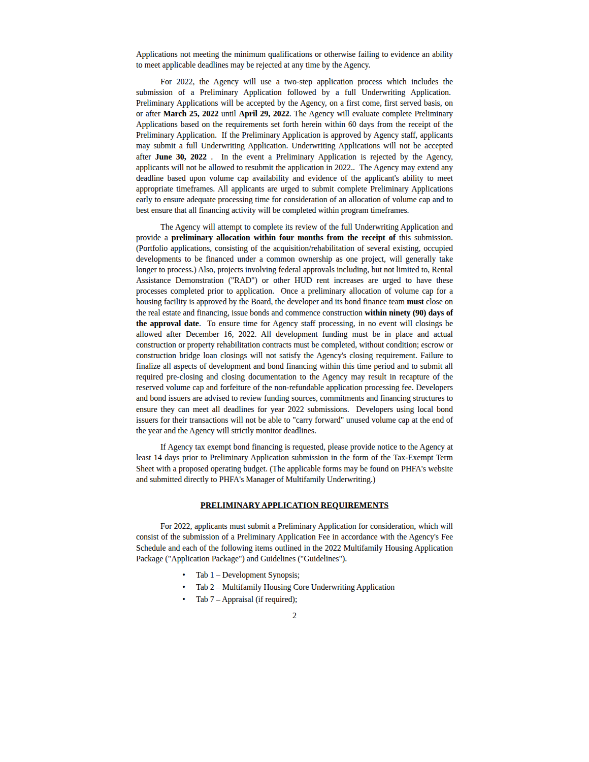Applications not meeting the minimum qualifications or otherwise failing to evidence an ability to meet applicable deadlines may be rejected at any time by the Agency.
For 2022, the Agency will use a two-step application process which includes the submission of a Preliminary Application followed by a full Underwriting Application. Preliminary Applications will be accepted by the Agency, on a first come, first served basis, on or after March 25, 2022 until April 29, 2022. The Agency will evaluate complete Preliminary Applications based on the requirements set forth herein within 60 days from the receipt of the Preliminary Application. If the Preliminary Application is approved by Agency staff, applicants may submit a full Underwriting Application. Underwriting Applications will not be accepted after June 30, 2022 . In the event a Preliminary Application is rejected by the Agency, applicants will not be allowed to resubmit the application in 2022.. The Agency may extend any deadline based upon volume cap availability and evidence of the applicant's ability to meet appropriate timeframes. All applicants are urged to submit complete Preliminary Applications early to ensure adequate processing time for consideration of an allocation of volume cap and to best ensure that all financing activity will be completed within program timeframes.
The Agency will attempt to complete its review of the full Underwriting Application and provide a preliminary allocation within four months from the receipt of this submission. (Portfolio applications, consisting of the acquisition/rehabilitation of several existing, occupied developments to be financed under a common ownership as one project, will generally take longer to process.) Also, projects involving federal approvals including, but not limited to, Rental Assistance Demonstration ("RAD") or other HUD rent increases are urged to have these processes completed prior to application. Once a preliminary allocation of volume cap for a housing facility is approved by the Board, the developer and its bond finance team must close on the real estate and financing, issue bonds and commence construction within ninety (90) days of the approval date. To ensure time for Agency staff processing, in no event will closings be allowed after December 16, 2022. All development funding must be in place and actual construction or property rehabilitation contracts must be completed, without condition; escrow or construction bridge loan closings will not satisfy the Agency's closing requirement. Failure to finalize all aspects of development and bond financing within this time period and to submit all required pre-closing and closing documentation to the Agency may result in recapture of the reserved volume cap and forfeiture of the non-refundable application processing fee. Developers and bond issuers are advised to review funding sources, commitments and financing structures to ensure they can meet all deadlines for year 2022 submissions. Developers using local bond issuers for their transactions will not be able to "carry forward" unused volume cap at the end of the year and the Agency will strictly monitor deadlines.
If Agency tax exempt bond financing is requested, please provide notice to the Agency at least 14 days prior to Preliminary Application submission in the form of the Tax-Exempt Term Sheet with a proposed operating budget. (The applicable forms may be found on PHFA's website and submitted directly to PHFA's Manager of Multifamily Underwriting.)
PRELIMINARY APPLICATION REQUIREMENTS
For 2022, applicants must submit a Preliminary Application for consideration, which will consist of the submission of a Preliminary Application Fee in accordance with the Agency's Fee Schedule and each of the following items outlined in the 2022 Multifamily Housing Application Package ("Application Package") and Guidelines ("Guidelines").
Tab 1 – Development Synopsis;
Tab 2 – Multifamily Housing Core Underwriting Application
Tab 7 – Appraisal (if required);
2